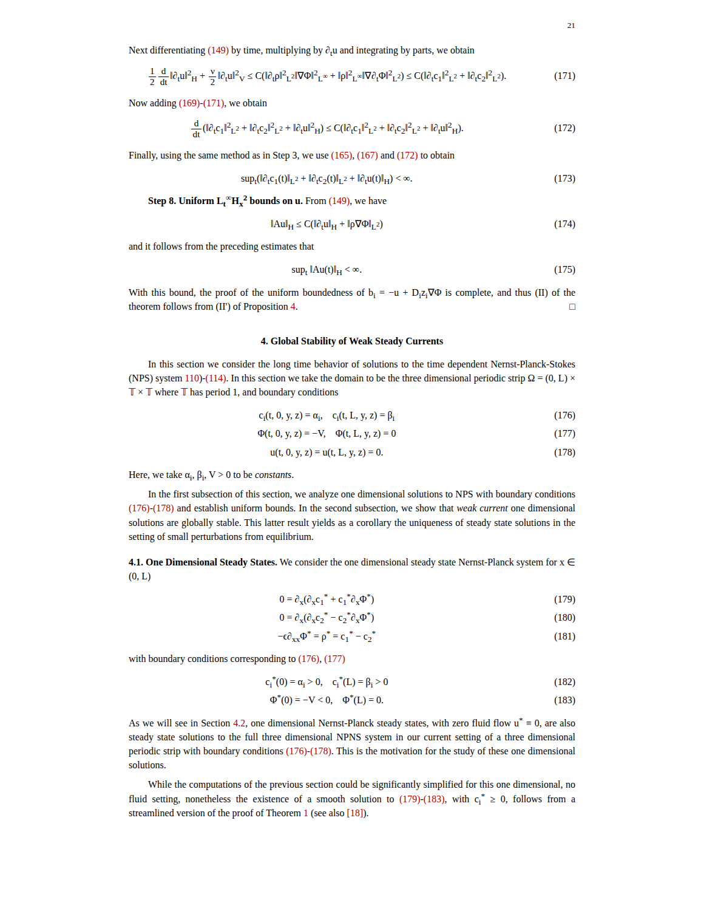21
Next differentiating (149) by time, multiplying by ∂tu and integrating by parts, we obtain
12 ddt‖∂tu‖2H + ν 2‖∂tu‖2V ≤ C(‖∂tρ‖2L2‖∇Φ‖2L∞ + ‖ρ‖2L∞‖∇∂tΦ‖2L2) ≤ C(‖∂tc1‖2L2 + ‖∂tc2‖2L2).
(171)
Now adding (169)-(171), we obtain
ddt(‖∂tc1‖2L2 + ‖∂tc2‖2L2 + ‖∂tu‖2H) ≤ C(‖∂tc1‖2L2 + ‖∂tc2‖2L2 + ‖∂tu‖2H).
(172)
Finally, using the same method as in Step 3, we use (165), (167) and (172) to obtain
supt(‖∂tc1(t)‖L2 + ‖∂tc2(t)‖L2 + ‖∂tu(t)‖H) < ∞.
(173)
Step 8. Uniform Lt∞Hx2 bounds on u. From (149), we have
‖Au‖H ≤ C(‖∂tu‖H + ‖ρ∇Φ‖L2)
(174)
and it follows from the preceding estimates that
supt ‖Au(t)‖H < ∞.
(175)
With this bound, the proof of the uniform boundedness of bi = −u + Dizi∇Φ is complete, and thus (II) of the theorem follows from (II') of Proposition 4. □
4. Global Stability of Weak Steady Currents
In this section we consider the long time behavior of solutions to the time dependent Nernst-Planck-Stokes (NPS) system 110)-(114). In this section we take the domain to be the three dimensional periodic strip Ω = (0, L) × 𝕋 × 𝕋 where 𝕋 has period 1, and boundary conditions
ci(t, 0, y, z) = αi, ci(t, L, y, z) = βi
(176)
Φ(t, 0, y, z) = −V, Φ(t, L, y, z) = 0
(177)
u(t, 0, y, z) = u(t, L, y, z) = 0.
(178)
Here, we take αi, βi, V > 0 to be constants.
In the first subsection of this section, we analyze one dimensional solutions to NPS with boundary conditions (176)-(178) and establish uniform bounds. In the second subsection, we show that weak current one dimensional solutions are globally stable. This latter result yields as a corollary the uniqueness of steady state solutions in the setting of small perturbations from equilibrium.
4.1. One Dimensional Steady States.
We consider the one dimensional steady state Nernst-Planck system for x ∈ (0, L)
0 = ∂x(∂xc1* + c1*∂xΦ*)
(179)
0 = ∂x(∂xc2* − c2*∂xΦ*)
(180)
−ϵ∂xxΦ* = ρ* = c1* − c2*
(181)
with boundary conditions corresponding to (176), (177)
ci*(0) = αi > 0, ci*(L) = βi > 0
(182)
Φ*(0) = −V < 0, Φ*(L) = 0.
(183)
As we will see in Section 4.2, one dimensional Nernst-Planck steady states, with zero fluid flow u* ≡ 0, are also steady state solutions to the full three dimensional NPNS system in our current setting of a three dimensional periodic strip with boundary conditions (176)-(178). This is the motivation for the study of these one dimensional solutions.
While the computations of the previous section could be significantly simplified for this one dimensional, no fluid setting, nonetheless the existence of a smooth solution to (179)-(183), with ci* ≥ 0, follows from a streamlined version of the proof of Theorem 1 (see also [18]).